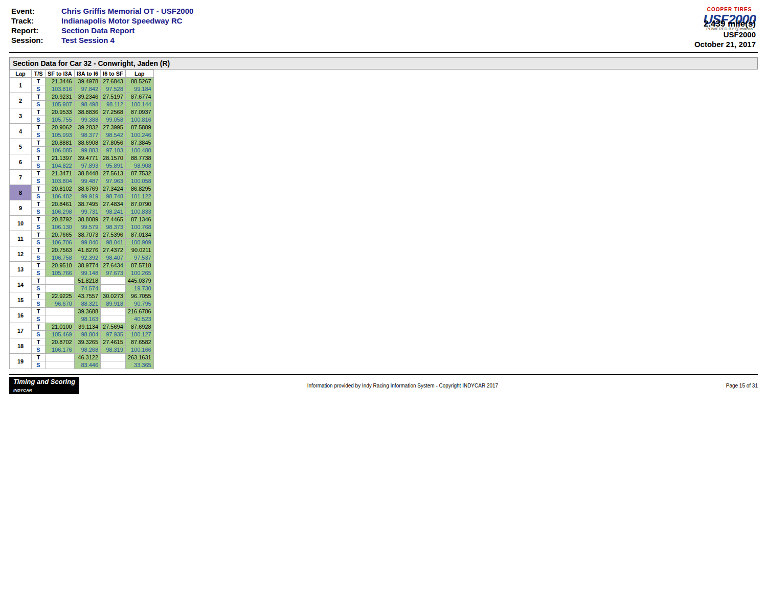| Event: | Chris Griffis Memorial OT - USF2000 | COOPER TIRES USF2000 POWERED BY Ⓥ mazda |
| Track: | Indianapolis Motor Speedway RC |
| Report: | Section Data Report |
| Session: | Test Session 4 |
| | 2.439 mile(s) |
| | USF2000 |
| | October 21, 2017 |
Section Data for Car 32 - Conwright, Jaden (R)
| Lap | T/S | SF to I3A | I3A to I6 | I6 to SF | Lap |
| --- | --- | --- | --- | --- | --- |
| 1 | T | 21.3446 | 39.4978 | 27.6843 | 88.5267 |
| S | 103.816 | 97.842 | 97.528 | 99.184 |
| 2 | T | 20.9231 | 39.2346 | 27.5197 | 87.6774 |
| S | 105.907 | 98.498 | 98.112 | 100.144 |
| 3 | T | 20.9533 | 38.8836 | 27.2568 | 87.0937 |
| S | 105.755 | 99.388 | 99.058 | 100.816 |
| 4 | T | 20.9062 | 39.2832 | 27.3995 | 87.5889 |
| S | 105.993 | 98.377 | 98.542 | 100.246 |
| 5 | T | 20.8881 | 38.6908 | 27.8056 | 87.3845 |
| S | 106.085 | 99.883 | 97.103 | 100.480 |
| 6 | T | 21.1397 | 39.4771 | 28.1570 | 88.7738 |
| S | 104.822 | 97.893 | 95.891 | 98.908 |
| 7 | T | 21.3471 | 38.8448 | 27.5613 | 87.7532 |
| S | 103.804 | 99.487 | 97.963 | 100.058 |
| 8 | T | 20.8102 | 38.6769 | 27.3424 | 86.8295 |
| S | 106.482 | 99.919 | 98.748 | 101.122 |
| 9 | T | 20.8461 | 38.7495 | 27.4834 | 87.0790 |
| S | 106.298 | 99.731 | 98.241 | 100.833 |
| 10 | T | 20.8792 | 38.8089 | 27.4465 | 87.1346 |
| S | 106.130 | 99.579 | 98.373 | 100.768 |
| 11 | T | 20.7665 | 38.7073 | 27.5396 | 87.0134 |
| S | 106.706 | 99.840 | 98.041 | 100.909 |
| 12 | T | 20.7563 | 41.8276 | 27.4372 | 90.0211 |
| S | 106.758 | 92.392 | 98.407 | 97.537 |
| 13 | T | 20.9510 | 38.9774 | 27.6434 | 87.5718 |
| S | 105.766 | 99.148 | 97.673 | 100.265 |
| 14 | T | | 51.8218 | | 445.0379 |
| S | | 74.574 | | 19.730 |
| 15 | T | 22.9225 | 43.7557 | 30.0273 | 96.7055 |
| S | 96.670 | 88.321 | 89.918 | 90.795 |
| 16 | T | | 39.3688 | | 216.6786 |
| S | | 98.163 | | 40.523 |
| 17 | T | 21.0100 | 39.1134 | 27.5694 | 87.6928 |
| S | 105.469 | 98.804 | 97.935 | 100.127 |
| 18 | T | 20.8702 | 39.3265 | 27.4615 | 87.6582 |
| S | 106.176 | 98.268 | 98.319 | 100.166 |
| 19 | T | | 46.3122 | | 263.1631 |
| S | | 83.446 | | 33.365 |
Timing and Scoring
INDYCAR
Information provided by Indy Racing Information System - Copyright INDYCAR 2017
Page 15 of 31